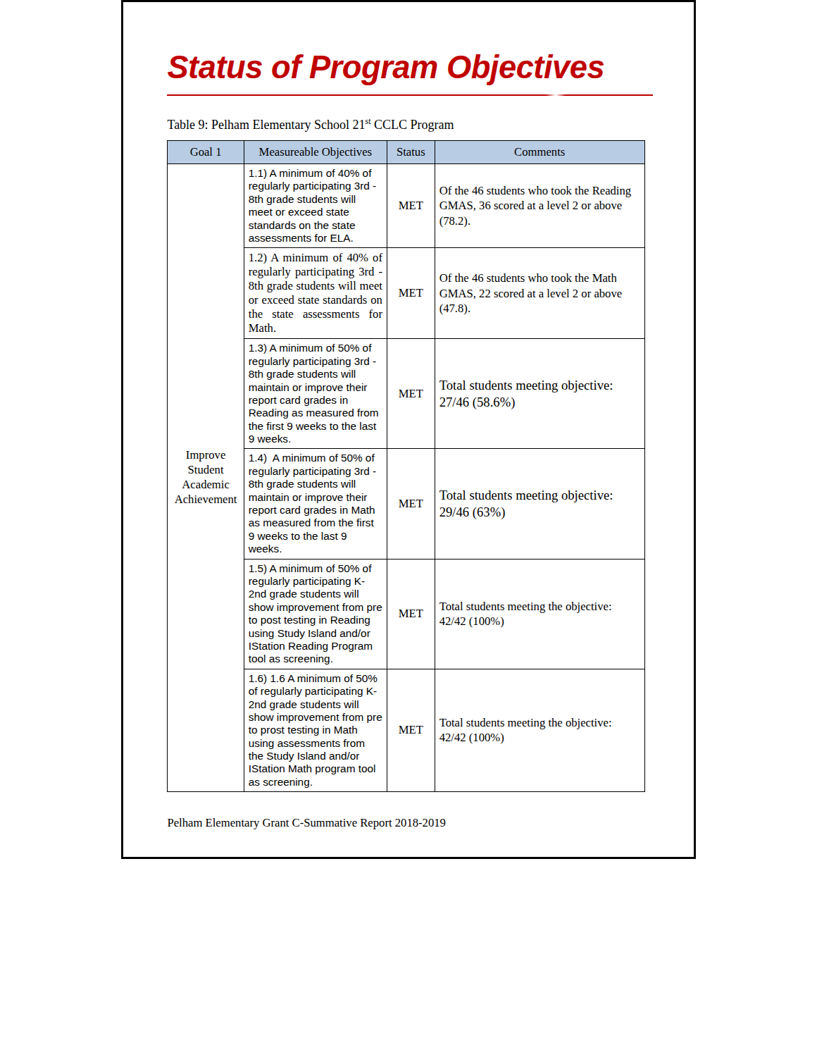Status of Program Objectives
Table 9: Pelham Elementary School 21st CCLC Program
| Goal 1 | Measureable Objectives | Status | Comments |
| --- | --- | --- | --- |
| Improve Student Academic Achievement | 1.1) A minimum of 40% of regularly participating 3rd - 8th grade students will meet or exceed state standards on the state assessments for ELA. | MET | Of the 46 students who took the Reading GMAS, 36 scored at a level 2 or above (78.2). |
| 1.2) A minimum of 40% of regularly participating 3rd - 8th grade students will meet or exceed state standards on the state assessments for Math. | MET | Of the 46 students who took the Math GMAS, 22 scored at a level 2 or above (47.8). |
| 1.3) A minimum of 50% of regularly participating 3rd - 8th grade students will maintain or improve their report card grades in Reading as measured from the first 9 weeks to the last 9 weeks. | MET | Total students meeting objective: 27/46 (58.6%) |
| 1.4) A minimum of 50% of regularly participating 3rd - 8th grade students will maintain or improve their report card grades in Math as measured from the first 9 weeks to the last 9 weeks. | MET | Total students meeting objective: 29/46 (63%) |
| 1.5) A minimum of 50% of regularly participating K-2nd grade students will show improvement from pre to post testing in Reading using Study Island and/or IStation Reading Program tool as screening. | MET | Total students meeting the objective: 42/42 (100%) |
| 1.6) 1.6 A minimum of 50% of regularly participating K-2nd grade students will show improvement from pre to prost testing in Math using assessments from the Study Island and/or IStation Math program tool as screening. | MET | Total students meeting the objective: 42/42 (100%) |
Pelham Elementary Grant C-Summative Report 2018-2019